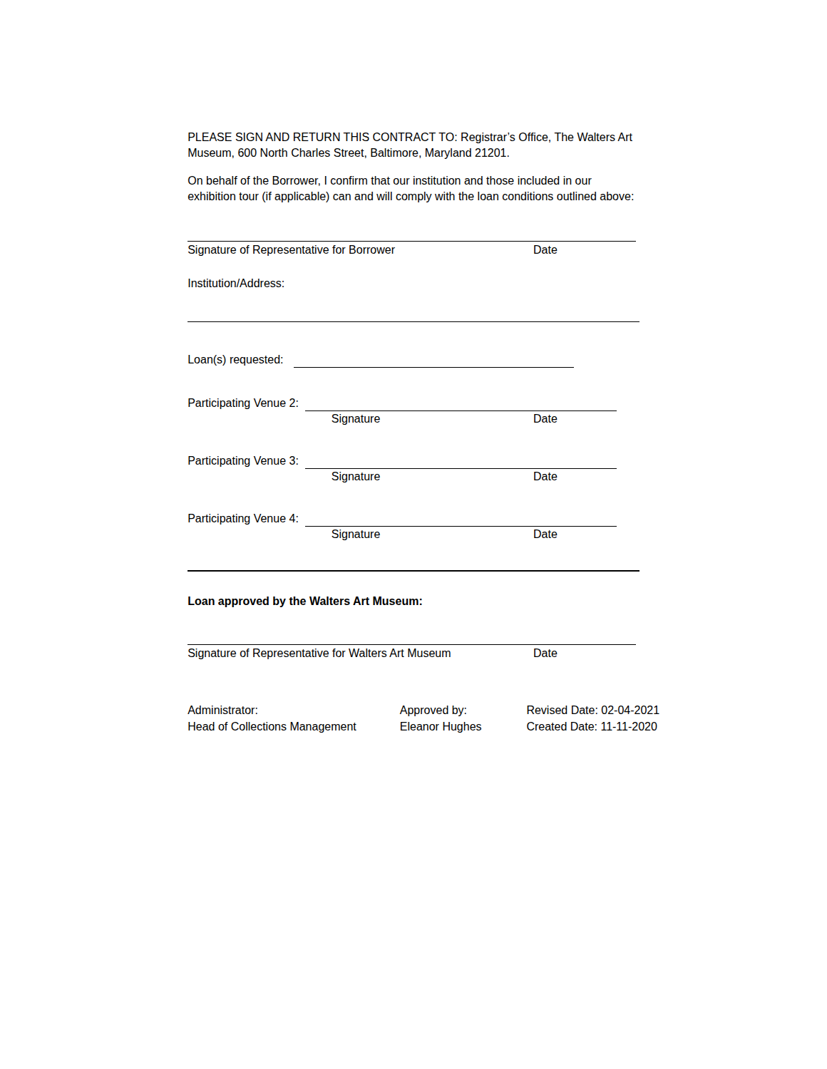PLEASE SIGN AND RETURN THIS CONTRACT TO: Registrar’s Office, The Walters Art Museum, 600 North Charles Street, Baltimore, Maryland 21201.
On behalf of the Borrower, I confirm that our institution and those included in our exhibition tour (if applicable) can and will comply with the loan conditions outlined above:
Signature of Representative for Borrower Date
Institution/Address:
Loan(s) requested:
Participating Venue 2:
Signature Date
Participating Venue 3:
Signature Date
Participating Venue 4:
Signature Date
Loan approved by the Walters Art Museum:
Signature of Representative for Walters Art Museum Date
Administrator: Approved by: Revised Date: 02-04-2021
Head of Collections Management Eleanor Hughes Created Date: 11-11-2020